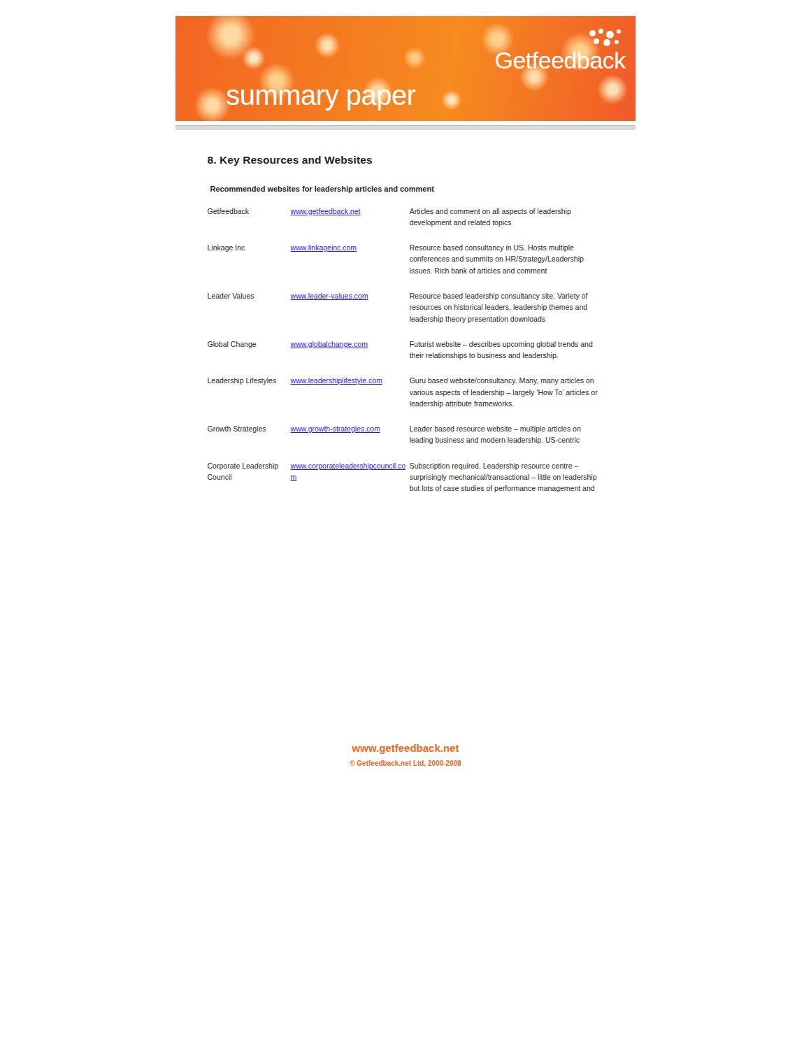Getfeedback
summary paper
8. Key Resources and Websites
Recommended websites for leadership articles and comment
| Getfeedback | www.getfeedback.net | Articles and comment on all aspects of leadership development and related topics |
| Linkage Inc | www.linkageinc.com | Resource based consultancy in US. Hosts multiple conferences and summits on HR/Strategy/Leadership issues. Rich bank of articles and comment |
| Leader Values | www.leader-values.com | Resource based leadership consultancy site. Variety of resources on historical leaders, leadership themes and leadership theory presentation downloads |
| Global Change | www.globalchange.com | Futurist website – describes upcoming global trends and their relationships to business and leadership. |
| Leadership Lifestyles | www.leadershiplifestyle.com | Guru based website/consultancy. Many, many articles on various aspects of leadership – largely ‘How To’ articles or leadership attribute frameworks. |
| Growth Strategies | www.growth-strategies.com | Leader based resource website – multiple articles on leading business and modern leadership. US-centric |
| Corporate Leadership Council | www.corporateleadershipcouncil.com | Subscription required. Leadership resource centre – surprisingly mechanical/transactional – little on leadership but lots of case studies of performance management and |
www.getfeedback.net
© Getfeedback.net Ltd, 2000-2008